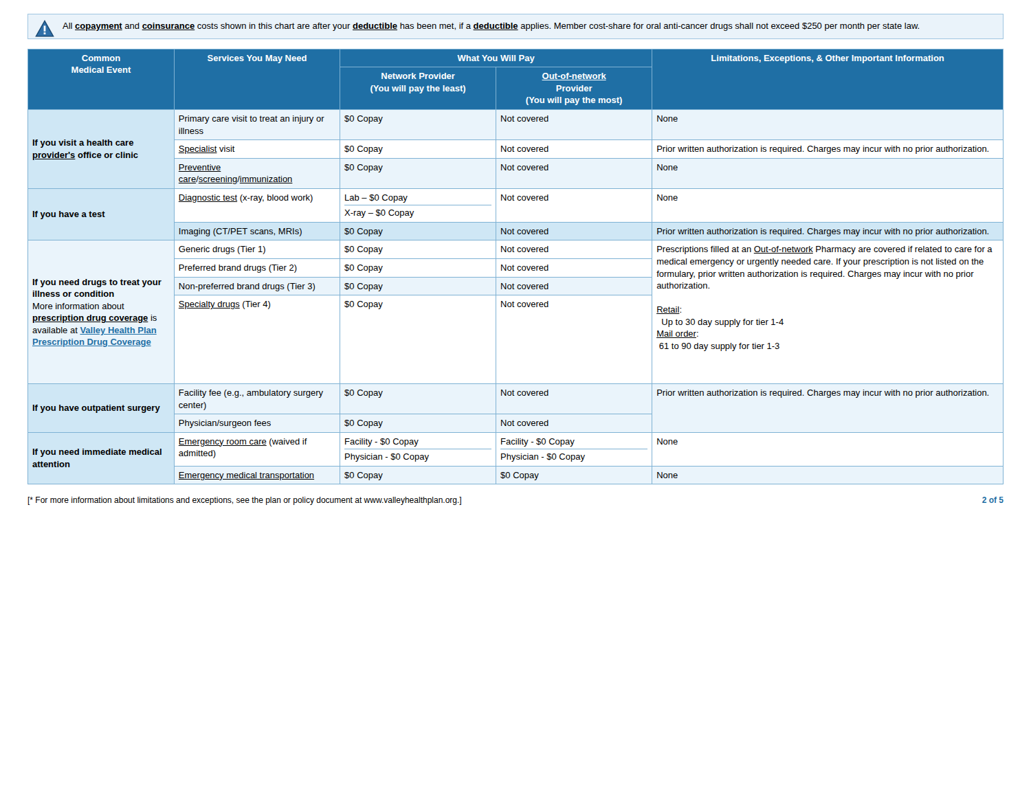All copayment and coinsurance costs shown in this chart are after your deductible has been met, if a deductible applies. Member cost-share for oral anti-cancer drugs shall not exceed $250 per month per state law.
| Common Medical Event | Services You May Need | What You Will Pay | Limitations, Exceptions, & Other Important Information |
| --- | --- | --- | --- |
| Network Provider (You will pay the least) | Out-of-network Provider (You will pay the most) |
| If you visit a health care provider's office or clinic | Primary care visit to treat an injury or illness | $0 Copay | Not covered | None |
| Specialist visit | $0 Copay | Not covered | Prior written authorization is required. Charges may incur with no prior authorization. |
| Preventive care / screening / immunization | $0 Copay | Not covered | None |
| If you have a test | Diagnostic test (x-ray, blood work) | Lab – $0 Copay X-ray – $0 Copay | Not covered | None |
| Imaging (CT/PET scans, MRIs) | $0 Copay | Not covered | Prior written authorization is required. Charges may incur with no prior authorization. |
| If you need drugs to treat your illness or condition More information about prescription drug coverage is available at Valley Health Plan Prescription Drug Coverage | Generic drugs (Tier 1) | $0 Copay | Not covered | Prescriptions filled at an Out-of-network Pharmacy are covered if related to care for a medical emergency or urgently needed care. If your prescription is not listed on the formulary, prior written authorization is required. Charges may incur with no prior authorization. Retail : Up to 30 day supply for tier 1-4 Mail order : 61 to 90 day supply for tier 1-3 |
| Preferred brand drugs (Tier 2) | $0 Copay | Not covered |
| Non-preferred brand drugs (Tier 3) | $0 Copay | Not covered |
| Specialty drugs (Tier 4) | $0 Copay | Not covered |
| If you have outpatient surgery | Facility fee (e.g., ambulatory surgery center) | $0 Copay | Not covered | Prior written authorization is required. Charges may incur with no prior authorization. |
| Physician/surgeon fees | $0 Copay | Not covered |
| If you need immediate medical attention | Emergency room care (waived if admitted) | Facility - $0 Copay Physician - $0 Copay | Facility - $0 Copay Physician - $0 Copay | None |
| Emergency medical transportation | $0 Copay | $0 Copay | None |
[* For more information about limitations and exceptions, see the plan or policy document at www.valleyhealthplan.org.] 2 of 5